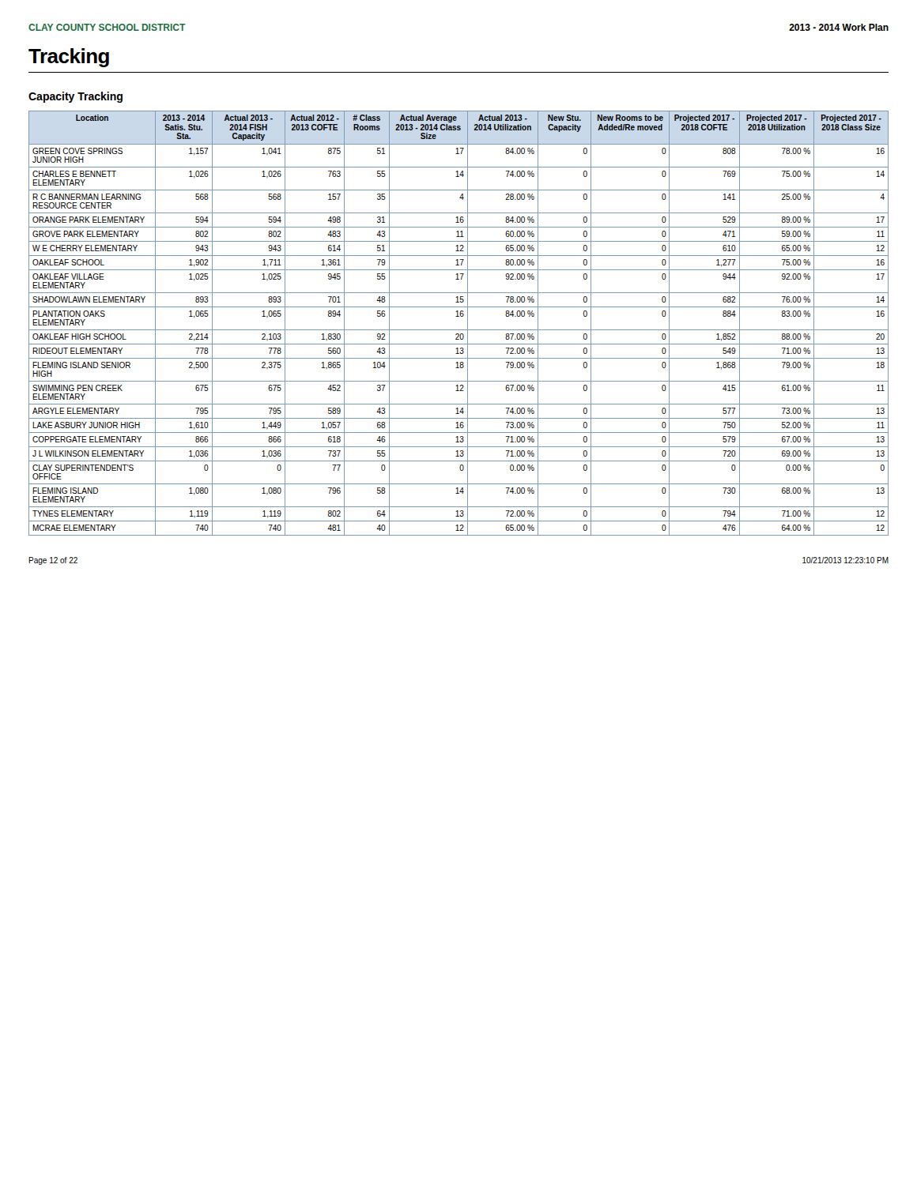CLAY COUNTY SCHOOL DISTRICT 2013 - 2014 Work Plan
Tracking
Capacity Tracking
| Location | 2013 - 2014 Satis. Stu. Sta. | Actual 2013 - 2014 FISH Capacity | Actual 2012 - 2013 COFTE | # Class Rooms | Actual Average 2013 - 2014 Class Size | Actual 2013 - 2014 Utilization | New Stu. Capacity | New Rooms to be Added/Re moved | Projected 2017 - 2018 COFTE | Projected 2017 - 2018 Utilization | Projected 2017 - 2018 Class Size |
| --- | --- | --- | --- | --- | --- | --- | --- | --- | --- | --- | --- |
| GREEN COVE SPRINGS JUNIOR HIGH | 1,157 | 1,041 | 875 | 51 | 17 | 84.00 % | 0 | 0 | 808 | 78.00 % | 16 |
| CHARLES E BENNETT ELEMENTARY | 1,026 | 1,026 | 763 | 55 | 14 | 74.00 % | 0 | 0 | 769 | 75.00 % | 14 |
| R C BANNERMAN LEARNING RESOURCE CENTER | 568 | 568 | 157 | 35 | 4 | 28.00 % | 0 | 0 | 141 | 25.00 % | 4 |
| ORANGE PARK ELEMENTARY | 594 | 594 | 498 | 31 | 16 | 84.00 % | 0 | 0 | 529 | 89.00 % | 17 |
| GROVE PARK ELEMENTARY | 802 | 802 | 483 | 43 | 11 | 60.00 % | 0 | 0 | 471 | 59.00 % | 11 |
| W E CHERRY ELEMENTARY | 943 | 943 | 614 | 51 | 12 | 65.00 % | 0 | 0 | 610 | 65.00 % | 12 |
| OAKLEAF SCHOOL | 1,902 | 1,711 | 1,361 | 79 | 17 | 80.00 % | 0 | 0 | 1,277 | 75.00 % | 16 |
| OAKLEAF VILLAGE ELEMENTARY | 1,025 | 1,025 | 945 | 55 | 17 | 92.00 % | 0 | 0 | 944 | 92.00 % | 17 |
| SHADOWLAWN ELEMENTARY | 893 | 893 | 701 | 48 | 15 | 78.00 % | 0 | 0 | 682 | 76.00 % | 14 |
| PLANTATION OAKS ELEMENTARY | 1,065 | 1,065 | 894 | 56 | 16 | 84.00 % | 0 | 0 | 884 | 83.00 % | 16 |
| OAKLEAF HIGH SCHOOL | 2,214 | 2,103 | 1,830 | 92 | 20 | 87.00 % | 0 | 0 | 1,852 | 88.00 % | 20 |
| RIDEOUT ELEMENTARY | 778 | 778 | 560 | 43 | 13 | 72.00 % | 0 | 0 | 549 | 71.00 % | 13 |
| FLEMING ISLAND SENIOR HIGH | 2,500 | 2,375 | 1,865 | 104 | 18 | 79.00 % | 0 | 0 | 1,868 | 79.00 % | 18 |
| SWIMMING PEN CREEK ELEMENTARY | 675 | 675 | 452 | 37 | 12 | 67.00 % | 0 | 0 | 415 | 61.00 % | 11 |
| ARGYLE ELEMENTARY | 795 | 795 | 589 | 43 | 14 | 74.00 % | 0 | 0 | 577 | 73.00 % | 13 |
| LAKE ASBURY JUNIOR HIGH | 1,610 | 1,449 | 1,057 | 68 | 16 | 73.00 % | 0 | 0 | 750 | 52.00 % | 11 |
| COPPERGATE ELEMENTARY | 866 | 866 | 618 | 46 | 13 | 71.00 % | 0 | 0 | 579 | 67.00 % | 13 |
| J L WILKINSON ELEMENTARY | 1,036 | 1,036 | 737 | 55 | 13 | 71.00 % | 0 | 0 | 720 | 69.00 % | 13 |
| CLAY SUPERINTENDENT'S OFFICE | 0 | 0 | 77 | 0 | 0 | 0.00 % | 0 | 0 | 0 | 0.00 % | 0 |
| FLEMING ISLAND ELEMENTARY | 1,080 | 1,080 | 796 | 58 | 14 | 74.00 % | 0 | 0 | 730 | 68.00 % | 13 |
| TYNES ELEMENTARY | 1,119 | 1,119 | 802 | 64 | 13 | 72.00 % | 0 | 0 | 794 | 71.00 % | 12 |
| MCRAE ELEMENTARY | 740 | 740 | 481 | 40 | 12 | 65.00 % | 0 | 0 | 476 | 64.00 % | 12 |
Page 12 of 22 10/21/2013 12:23:10 PM